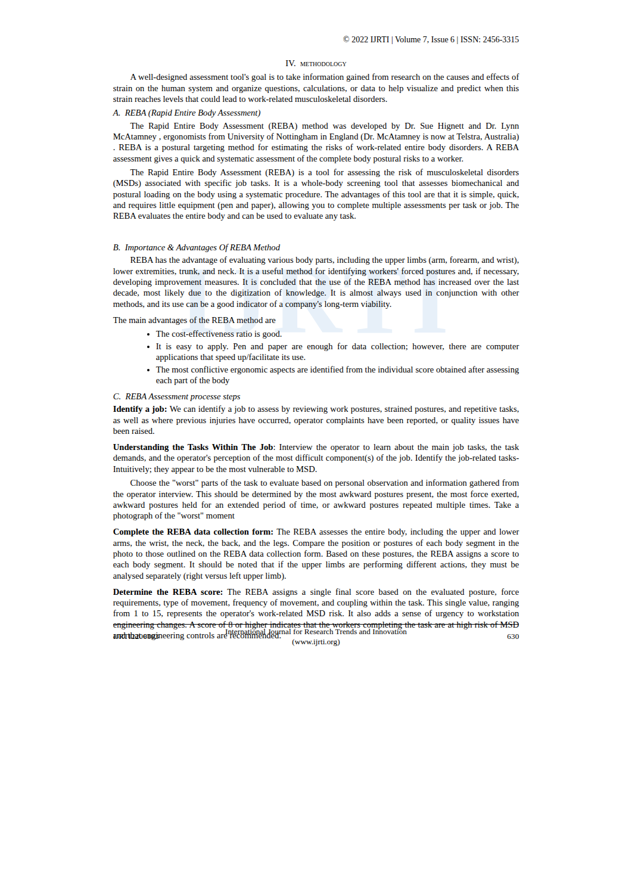IJRTI
© 2022 IJRTI | Volume 7, Issue 6 | ISSN: 2456-3315
IV. methodology
A well-designed assessment tool's goal is to take information gained from research on the causes and effects of strain on the human system and organize questions, calculations, or data to help visualize and predict when this strain reaches levels that could lead to work-related musculoskeletal disorders.
A. REBA (Rapid Entire Body Assessment)
The Rapid Entire Body Assessment (REBA) method was developed by Dr. Sue Hignett and Dr. Lynn McAtamney , ergonomists from University of Nottingham in England (Dr. McAtamney is now at Telstra, Australia) . REBA is a postural targeting method for estimating the risks of work-related entire body disorders. A REBA assessment gives a quick and systematic assessment of the complete body postural risks to a worker.
The Rapid Entire Body Assessment (REBA) is a tool for assessing the risk of musculoskeletal disorders (MSDs) associated with specific job tasks. It is a whole-body screening tool that assesses biomechanical and postural loading on the body using a systematic procedure. The advantages of this tool are that it is simple, quick, and requires little equipment (pen and paper), allowing you to complete multiple assessments per task or job. The REBA evaluates the entire body and can be used to evaluate any task.
B. Importance & Advantages Of REBA Method
REBA has the advantage of evaluating various body parts, including the upper limbs (arm, forearm, and wrist), lower extremities, trunk, and neck. It is a useful method for identifying workers' forced postures and, if necessary, developing improvement measures. It is concluded that the use of the REBA method has increased over the last decade, most likely due to the digitization of knowledge. It is almost always used in conjunction with other methods, and its use can be a good indicator of a company's long-term viability.
The main advantages of the REBA method are
The cost-effectiveness ratio is good.
It is easy to apply. Pen and paper are enough for data collection; however, there are computer applications that speed up/facilitate its use.
The most conflictive ergonomic aspects are identified from the individual score obtained after assessing each part of the body
C. REBA Assessment processe steps
Identify a job: We can identify a job to assess by reviewing work postures, strained postures, and repetitive tasks, as well as where previous injuries have occurred, operator complaints have been reported, or quality issues have been raised.
Understanding the Tasks Within The Job: Interview the operator to learn about the main job tasks, the task demands, and the operator's perception of the most difficult component(s) of the job. Identify the job-related tasks- Intuitively; they appear to be the most vulnerable to MSD.
Choose the "worst" parts of the task to evaluate based on personal observation and information gathered from the operator interview. This should be determined by the most awkward postures present, the most force exerted, awkward postures held for an extended period of time, or awkward postures repeated multiple times. Take a photograph of the "worst" moment
Complete the REBA data collection form: The REBA assesses the entire body, including the upper and lower arms, the wrist, the neck, the back, and the legs. Compare the position or postures of each body segment in the photo to those outlined on the REBA data collection form. Based on these postures, the REBA assigns a score to each body segment. It should be noted that if the upper limbs are performing different actions, they must be analysed separately (right versus left upper limb).
Determine the REBA score: The REBA assigns a single final score based on the evaluated posture, force requirements, type of movement, frequency of movement, and coupling within the task. This single value, ranging from 1 to 15, represents the operator's work-related MSD risk. It also adds a sense of urgency to workstation engineering changes. A score of 8 or higher indicates that the workers completing the task are at high risk of MSD and that engineering controls are recommended.
IJRTI2206103
International Journal for Research Trends and Innovation (www.ijrti.org)
630